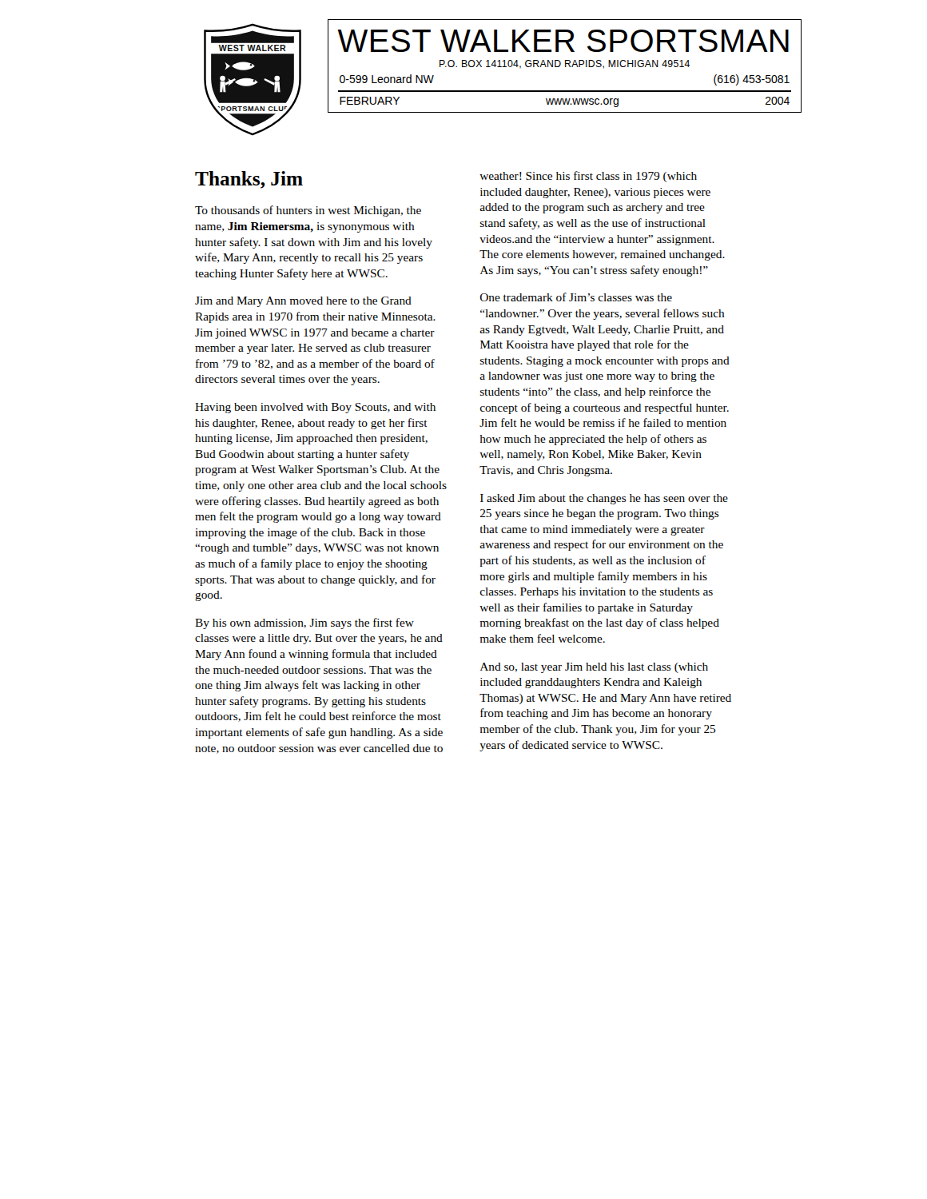WEST WALKER SPORTSMAN CLUB
WEST WALKER SPORTSMAN
P.O. BOX 141104, GRAND RAPIDS, MICHIGAN 49514
0-599 Leonard NW (616) 453-5081
FEBRUARY www.wwsc.org 2004
Thanks, Jim
To thousands of hunters in west Michigan, the name, Jim Riemersma, is synonymous with hunter safety. I sat down with Jim and his lovely wife, Mary Ann, recently to recall his 25 years teaching Hunter Safety here at WWSC.
Jim and Mary Ann moved here to the Grand Rapids area in 1970 from their native Minnesota. Jim joined WWSC in 1977 and became a charter member a year later. He served as club treasurer from ’79 to ’82, and as a member of the board of directors several times over the years.
Having been involved with Boy Scouts, and with his daughter, Renee, about ready to get her first hunting license, Jim approached then president, Bud Goodwin about starting a hunter safety program at West Walker Sportsman’s Club. At the time, only one other area club and the local schools were offering classes. Bud heartily agreed as both men felt the program would go a long way toward improving the image of the club. Back in those “rough and tumble” days, WWSC was not known as much of a family place to enjoy the shooting sports. That was about to change quickly, and for good.
By his own admission, Jim says the first few classes were a little dry. But over the years, he and Mary Ann found a winning formula that included the much-needed outdoor sessions. That was the one thing Jim always felt was lacking in other hunter safety programs. By getting his students outdoors, Jim felt he could best reinforce the most important elements of safe gun handling. As a side note, no outdoor session was ever cancelled due to weather! Since his first class in 1979 (which included daughter, Renee), various pieces were added to the program such as archery and tree stand safety, as well as the use of instructional videos.and the “interview a hunter” assignment. The core elements however, remained unchanged. As Jim says, “You can’t stress safety enough!”
One trademark of Jim’s classes was the “landowner.” Over the years, several fellows such as Randy Egtvedt, Walt Leedy, Charlie Pruitt, and Matt Kooistra have played that role for the students. Staging a mock encounter with props and a landowner was just one more way to bring the students “into” the class, and help reinforce the concept of being a courteous and respectful hunter. Jim felt he would be remiss if he failed to mention how much he appreciated the help of others as well, namely, Ron Kobel, Mike Baker, Kevin Travis, and Chris Jongsma.
I asked Jim about the changes he has seen over the 25 years since he began the program. Two things that came to mind immediately were a greater awareness and respect for our environment on the part of his students, as well as the inclusion of more girls and multiple family members in his classes. Perhaps his invitation to the students as well as their families to partake in Saturday morning breakfast on the last day of class helped make them feel welcome.
And so, last year Jim held his last class (which included granddaughters Kendra and Kaleigh Thomas) at WWSC. He and Mary Ann have retired from teaching and Jim has become an honorary member of the club. Thank you, Jim for your 25 years of dedicated service to WWSC.